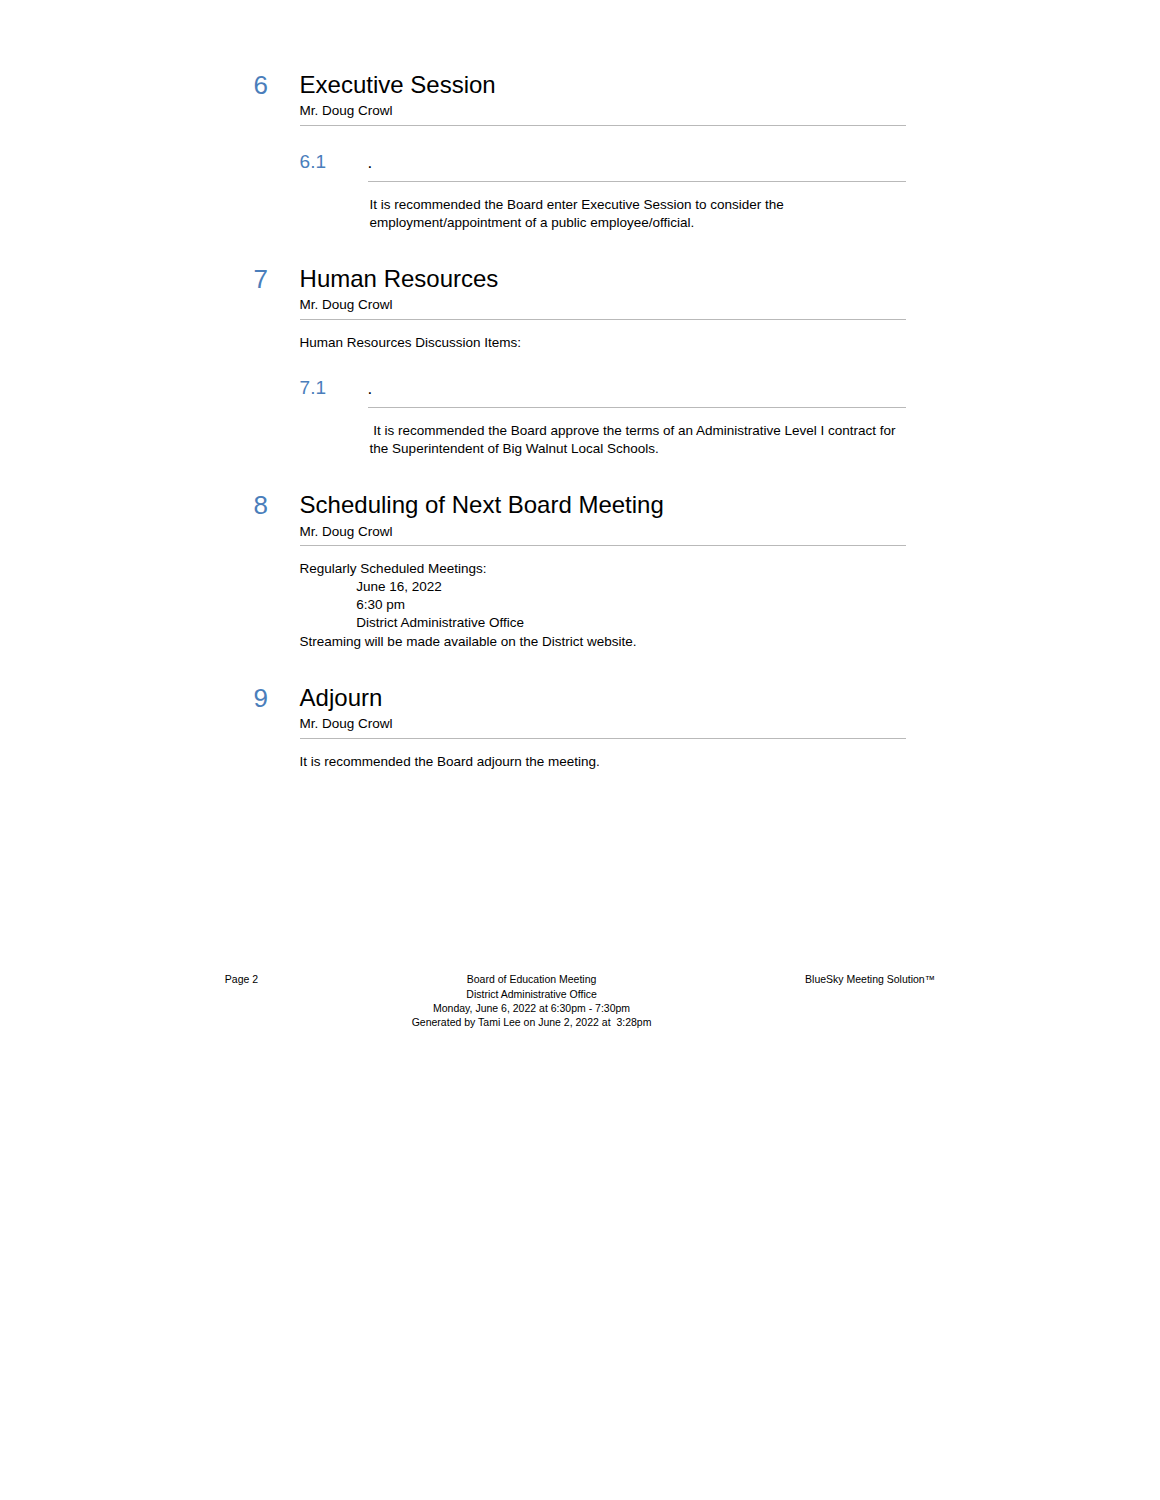6
Executive Session
Mr. Doug Crowl
6.1
.
It is recommended the Board enter Executive Session to consider the employment/appointment of a public employee/official.
7
Human Resources
Mr. Doug Crowl
Human Resources Discussion Items:
7.1
.
It is recommended the Board approve the terms of an Administrative Level I contract for the Superintendent of Big Walnut Local Schools.
8
Scheduling of Next Board Meeting
Mr. Doug Crowl
Regularly Scheduled Meetings:
June 16, 2022
6:30 pm
District Administrative Office
Streaming will be made available on the District website.
9
Adjourn
Mr. Doug Crowl
It is recommended the Board adjourn the meeting.
Page 2
Board of Education Meeting
District Administrative Office
Monday, June 6, 2022 at 6:30pm - 7:30pm
Generated by Tami Lee on June 2, 2022 at 3:28pm
BlueSky Meeting Solution™